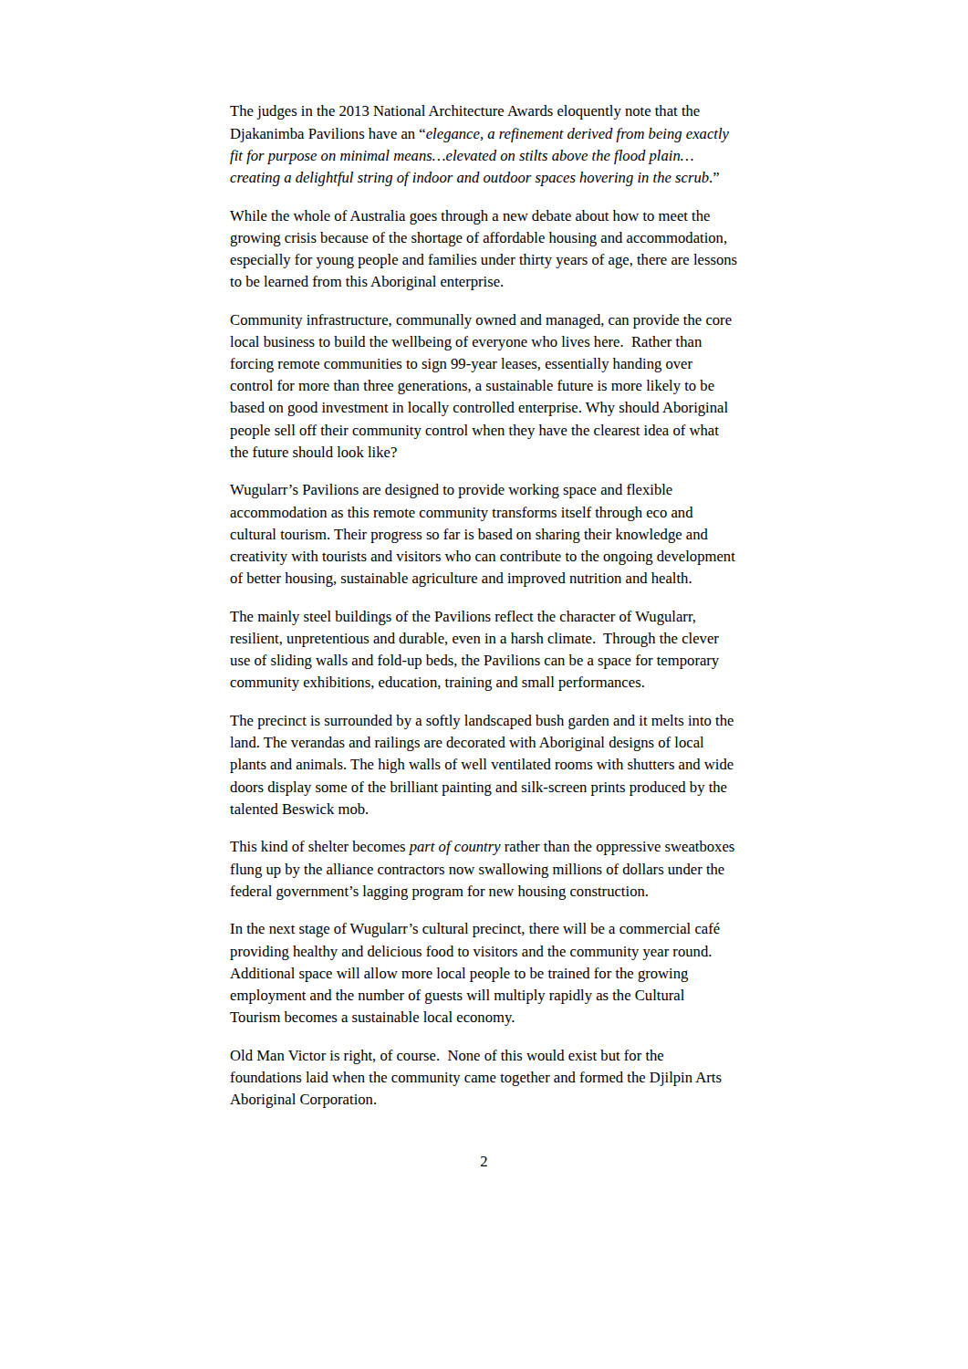The judges in the 2013 National Architecture Awards eloquently note that the Djakanimba Pavilions have an “elegance, a refinement derived from being exactly fit for purpose on minimal means…elevated on stilts above the flood plain…creating a delightful string of indoor and outdoor spaces hovering in the scrub.”
While the whole of Australia goes through a new debate about how to meet the growing crisis because of the shortage of affordable housing and accommodation, especially for young people and families under thirty years of age, there are lessons to be learned from this Aboriginal enterprise.
Community infrastructure, communally owned and managed, can provide the core local business to build the wellbeing of everyone who lives here. Rather than forcing remote communities to sign 99-year leases, essentially handing over control for more than three generations, a sustainable future is more likely to be based on good investment in locally controlled enterprise. Why should Aboriginal people sell off their community control when they have the clearest idea of what the future should look like?
Wugularr’s Pavilions are designed to provide working space and flexible accommodation as this remote community transforms itself through eco and cultural tourism. Their progress so far is based on sharing their knowledge and creativity with tourists and visitors who can contribute to the ongoing development of better housing, sustainable agriculture and improved nutrition and health.
The mainly steel buildings of the Pavilions reflect the character of Wugularr, resilient, unpretentious and durable, even in a harsh climate. Through the clever use of sliding walls and fold-up beds, the Pavilions can be a space for temporary community exhibitions, education, training and small performances.
The precinct is surrounded by a softly landscaped bush garden and it melts into the land. The verandas and railings are decorated with Aboriginal designs of local plants and animals. The high walls of well ventilated rooms with shutters and wide doors display some of the brilliant painting and silk-screen prints produced by the talented Beswick mob.
This kind of shelter becomes part of country rather than the oppressive sweatboxes flung up by the alliance contractors now swallowing millions of dollars under the federal government’s lagging program for new housing construction.
In the next stage of Wugularr’s cultural precinct, there will be a commercial café providing healthy and delicious food to visitors and the community year round. Additional space will allow more local people to be trained for the growing employment and the number of guests will multiply rapidly as the Cultural Tourism becomes a sustainable local economy.
Old Man Victor is right, of course. None of this would exist but for the foundations laid when the community came together and formed the Djilpin Arts Aboriginal Corporation.
2